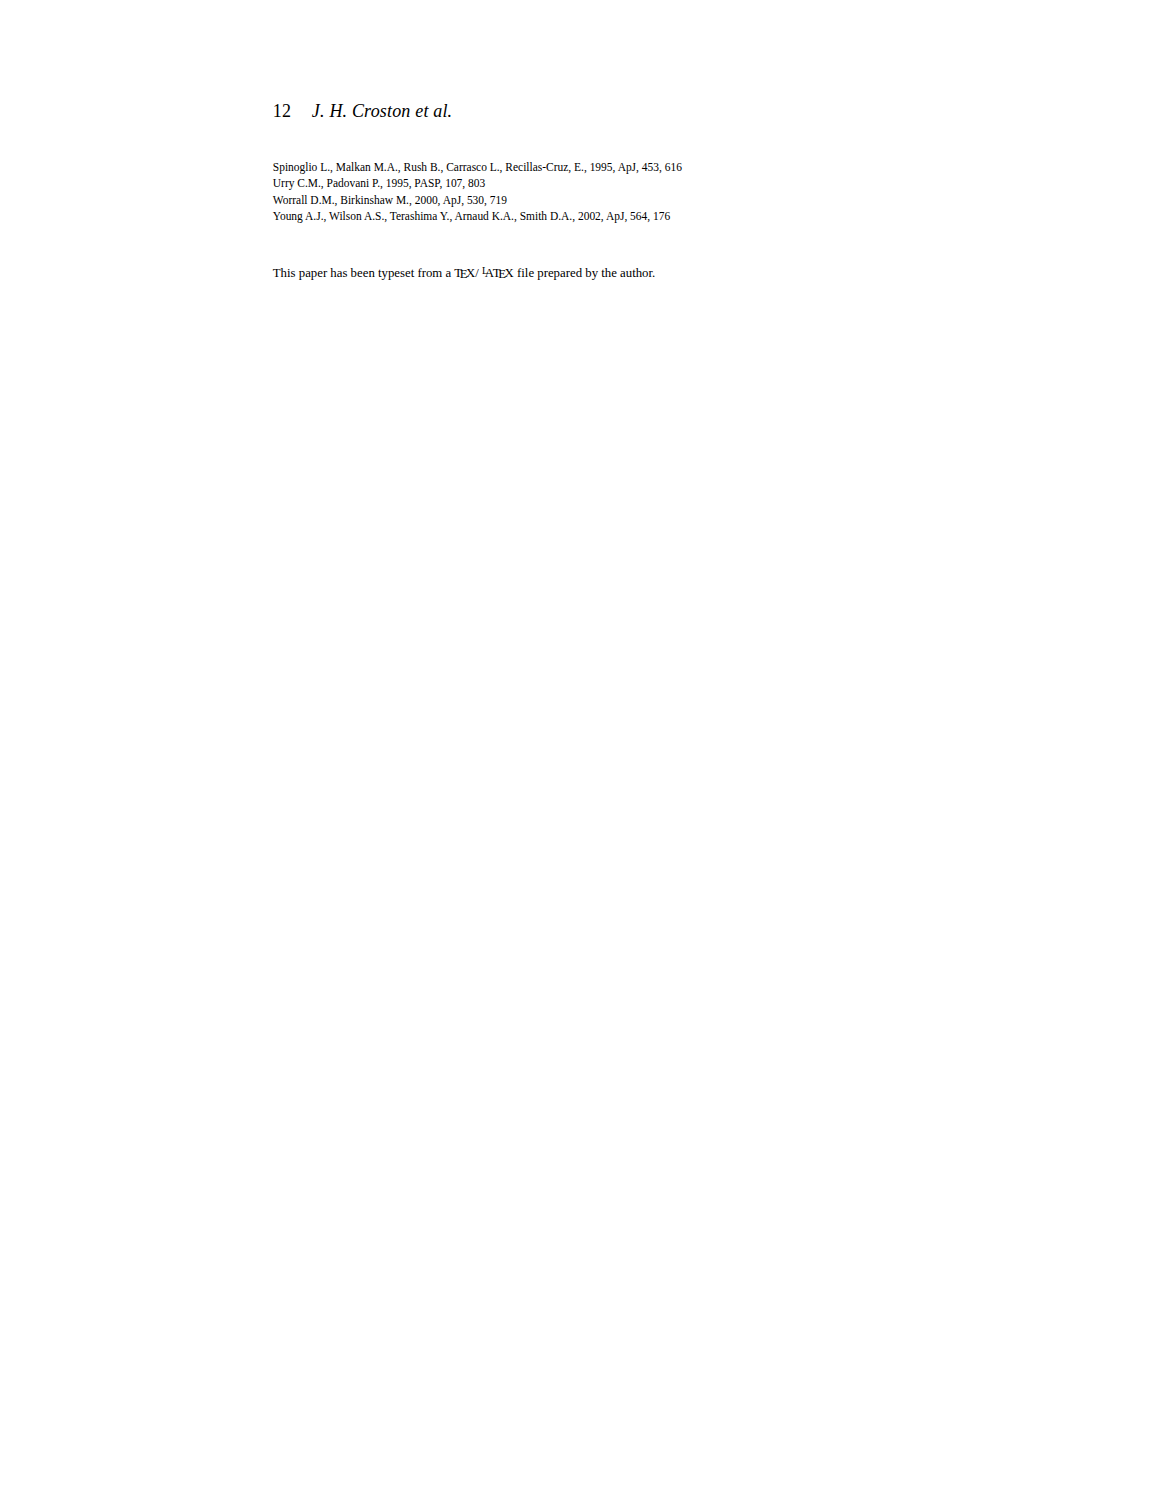12 J. H. Croston et al.
Spinoglio L., Malkan M.A., Rush B., Carrasco L., Recillas-Cruz, E., 1995, ApJ, 453, 616
Urry C.M., Padovani P., 1995, PASP, 107, 803
Worrall D.M., Birkinshaw M., 2000, ApJ, 530, 719
Young A.J., Wilson A.S., Terashima Y., Arnaud K.A., Smith D.A., 2002, ApJ, 564, 176
This paper has been typeset from a Te X/ LATe X file prepared by the author.